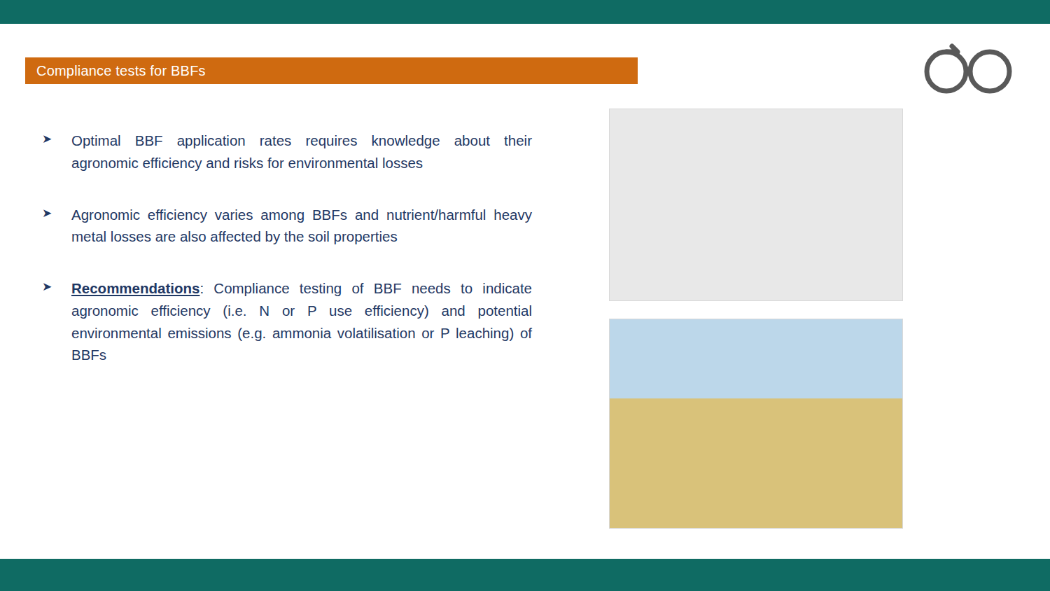Compliance tests for BBFs
Optimal BBF application rates requires knowledge about their agronomic efficiency and risks for environmental losses
Agronomic efficiency varies among BBFs and nutrient/harmful heavy metal losses are also affected by the soil properties
Recommendations: Compliance testing of BBF needs to indicate agronomic efficiency (i.e. N or P use efficiency) and potential environmental emissions (e.g. ammonia volatilisation or P leaching) of BBFs